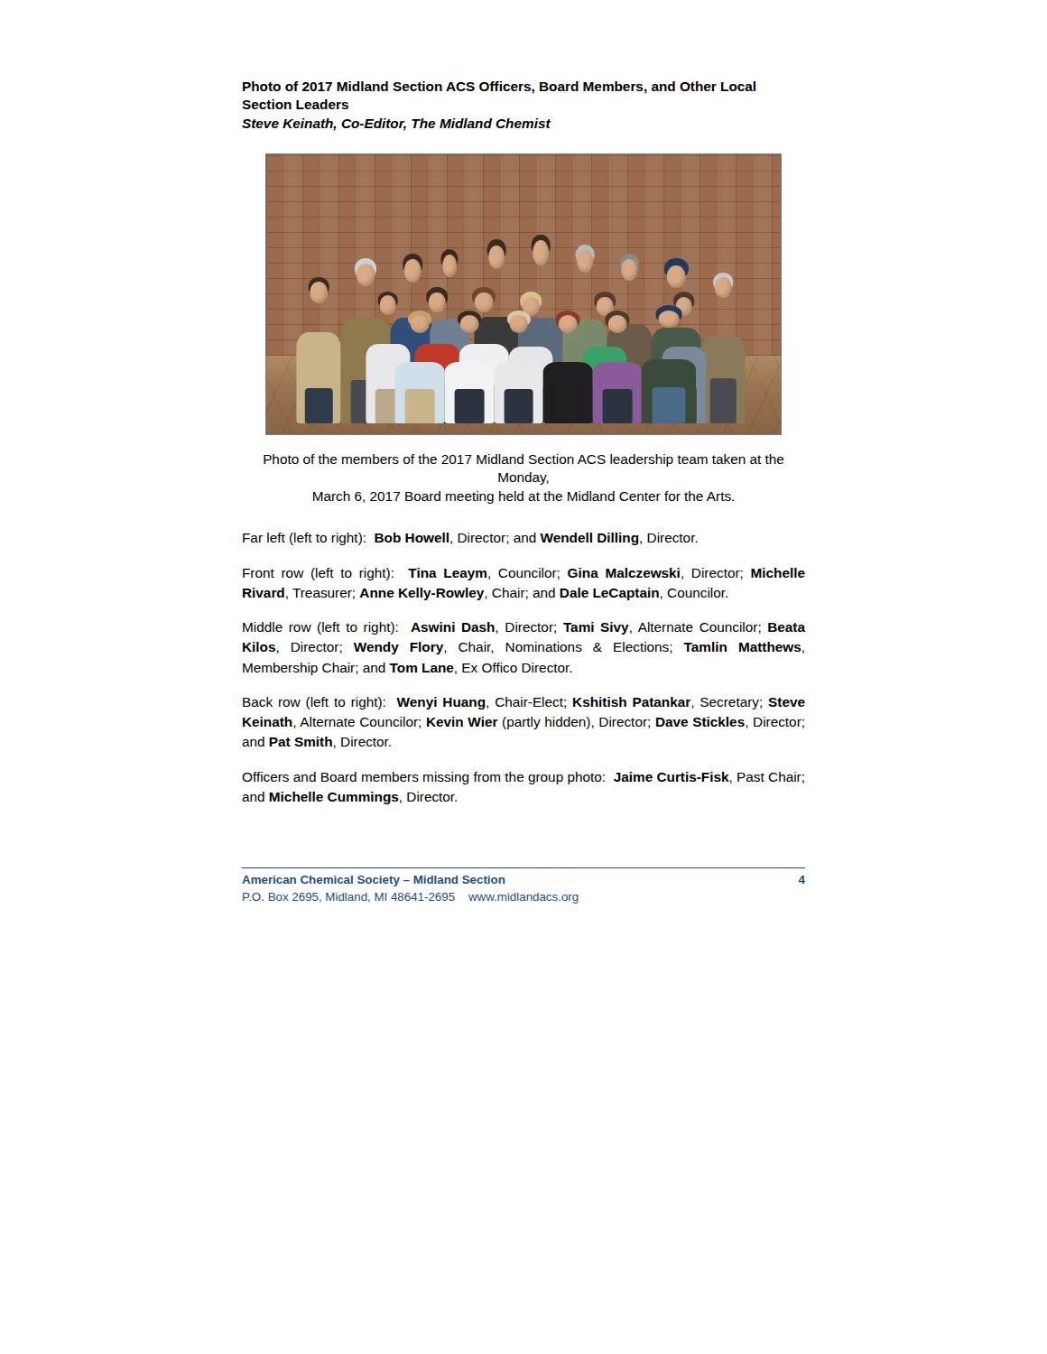Photo of 2017 Midland Section ACS Officers, Board Members, and Other Local Section Leaders
Steve Keinath, Co-Editor, The Midland Chemist
Photo of the members of the 2017 Midland Section ACS leadership team taken at the Monday,
March 6, 2017 Board meeting held at the Midland Center for the Arts.
Far left (left to right): Bob Howell, Director; and Wendell Dilling, Director.
Front row (left to right): Tina Leaym, Councilor; Gina Malczewski, Director; Michelle Rivard, Treasurer; Anne Kelly-Rowley, Chair; and Dale LeCaptain, Councilor.
Middle row (left to right): Aswini Dash, Director; Tami Sivy, Alternate Councilor; Beata Kilos, Director; Wendy Flory, Chair, Nominations & Elections; Tamlin Matthews, Membership Chair; and Tom Lane, Ex Offico Director.
Back row (left to right): Wenyi Huang, Chair-Elect; Kshitish Patankar, Secretary; Steve Keinath, Alternate Councilor; Kevin Wier (partly hidden), Director; Dave Stickles, Director; and Pat Smith, Director.
Officers and Board members missing from the group photo: Jaime Curtis-Fisk, Past Chair; and Michelle Cummings, Director.
American Chemical Society – Midland Section 4
P.O. Box 2695, Midland, MI 48641-2695 www.midlandacs.org